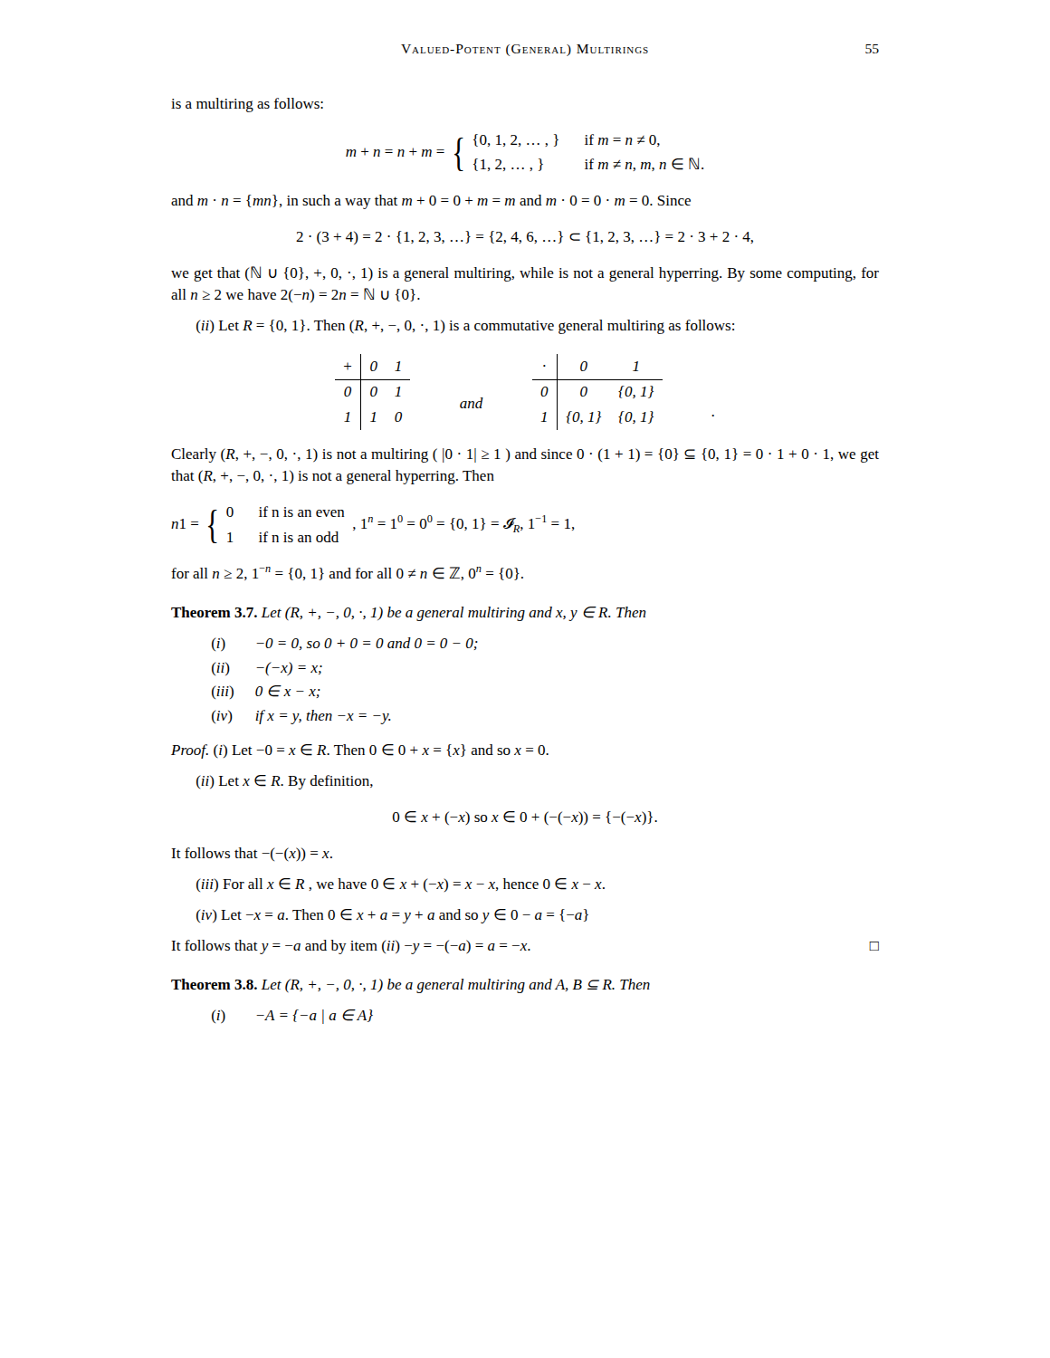Valued-Potent (General) Multirings 55
is a multiring as follows:
m + n = n + m = { {0, 1, 2, … , }if m = n ≠ 0, {1, 2, … , }if m ≠ n, m, n ∈ ℕ.
and m · n = {mn}, in such a way that m + 0 = 0 + m = m and m · 0 = 0 · m = 0. Since
2 · (3 + 4) = 2 · {1, 2, 3, …} = {2, 4, 6, …} ⊂ {1, 2, 3, …} = 2 · 3 + 2 · 4,
we get that (ℕ ∪ {0}, +, 0, ·, 1) is a general multiring, while is not a general hyperring. By some computing, for all n ≥ 2 we have 2(−n) = 2n = ℕ ∪ {0}.
(ii) Let R = {0, 1}. Then (R, +, −, 0, ·, 1) is a commutative general multiring as follows:
| + | 0 | 1 |
| --- | --- | --- |
| 0 | 0 | 1 |
| 1 | 1 | 0 |
and
| · | 0 | 1 |
| --- | --- | --- |
| 0 | 0 | {0, 1} |
| 1 | {0, 1} | {0, 1} |
.
Clearly (R, +, −, 0, ·, 1) is not a multiring ( |0 · 1| ≥ 1 ) and since 0 · (1 + 1) = {0} ⊆ {0, 1} = 0 · 1 + 0 · 1, we get that (R, +, −, 0, ·, 1) is not a general hyperring. Then
n1 = { 0 if n is an even 1 if n is an odd , 1n = 10 = 00 = {0, 1} = 𝓘R, 1−1 = 1,
for all n ≥ 2, 1−n = {0, 1} and for all 0 ≠ n ∈ ℤ, 0n = {0}.
Theorem 3.7. Let (R, +, −, 0, ·, 1) be a general multiring and x, y ∈ R. Then
(i) −0 = 0, so 0 + 0 = 0 and 0 = 0 − 0;
(ii) −(−x) = x;
(iii) 0 ∈ x − x;
(iv) if x = y, then −x = −y.
Proof. (i) Let −0 = x ∈ R. Then 0 ∈ 0 + x = {x} and so x = 0.
(ii) Let x ∈ R. By definition,
0 ∈ x + (−x) so x ∈ 0 + (−(−x)) = {−(−x)}.
It follows that −(−(x)) = x.
(iii) For all x ∈ R , we have 0 ∈ x + (−x) = x − x, hence 0 ∈ x − x.
(iv) Let −x = a. Then 0 ∈ x + a = y + a and so y ∈ 0 − a = {−a}
It follows that y = −a and by item (ii) −y = −(−a) = a = −x. □
Theorem 3.8. Let (R, +, −, 0, ·, 1) be a general multiring and A, B ⊆ R. Then
(i) −A = {−a | a ∈ A}